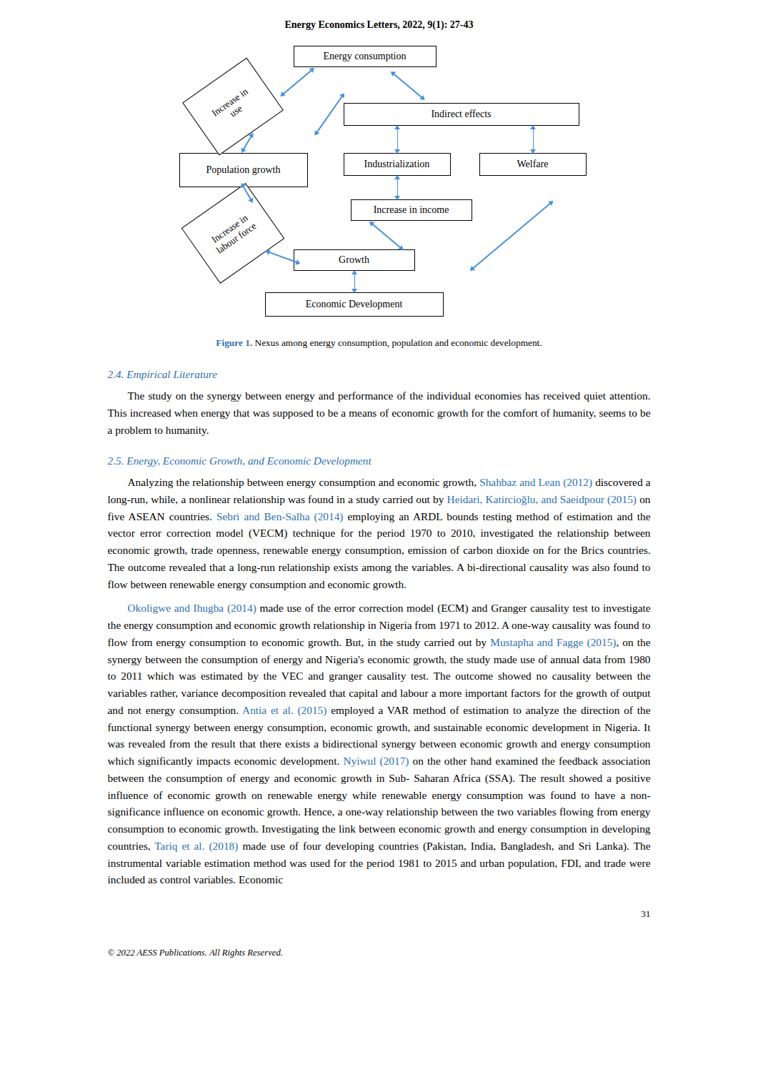Energy Economics Letters, 2022, 9(1): 27-43
Energy consumption
Indirect effects
Industrialization
Welfare
Increase in income
Population growth
Growth
Economic Development
Increase in
use
Increase in
labour force
Figure 1. Nexus among energy consumption, population and economic development.
2.4. Empirical Literature
The study on the synergy between energy and performance of the individual economies has received quiet attention. This increased when energy that was supposed to be a means of economic growth for the comfort of humanity, seems to be a problem to humanity.
2.5. Energy, Economic Growth, and Economic Development
Analyzing the relationship between energy consumption and economic growth, Shahbaz and Lean (2012) discovered a long-run, while, a nonlinear relationship was found in a study carried out by Heidari, Katircioğlu, and Saeidpour (2015) on five ASEAN countries. Sebri and Ben-Salha (2014) employing an ARDL bounds testing method of estimation and the vector error correction model (VECM) technique for the period 1970 to 2010, investigated the relationship between economic growth, trade openness, renewable energy consumption, emission of carbon dioxide on for the Brics countries. The outcome revealed that a long-run relationship exists among the variables. A bi-directional causality was also found to flow between renewable energy consumption and economic growth.
Okoligwe and Ihugba (2014) made use of the error correction model (ECM) and Granger causality test to investigate the energy consumption and economic growth relationship in Nigeria from 1971 to 2012. A one-way causality was found to flow from energy consumption to economic growth. But, in the study carried out by Mustapha and Fagge (2015), on the synergy between the consumption of energy and Nigeria's economic growth, the study made use of annual data from 1980 to 2011 which was estimated by the VEC and granger causality test. The outcome showed no causality between the variables rather, variance decomposition revealed that capital and labour a more important factors for the growth of output and not energy consumption. Antia et al. (2015) employed a VAR method of estimation to analyze the direction of the functional synergy between energy consumption, economic growth, and sustainable economic development in Nigeria. It was revealed from the result that there exists a bidirectional synergy between economic growth and energy consumption which significantly impacts economic development. Nyiwul (2017) on the other hand examined the feedback association between the consumption of energy and economic growth in Sub- Saharan Africa (SSA). The result showed a positive influence of economic growth on renewable energy while renewable energy consumption was found to have a non-significance influence on economic growth. Hence, a one-way relationship between the two variables flowing from energy consumption to economic growth. Investigating the link between economic growth and energy consumption in developing countries, Tariq et al. (2018) made use of four developing countries (Pakistan, India, Bangladesh, and Sri Lanka). The instrumental variable estimation method was used for the period 1981 to 2015 and urban population, FDI, and trade were included as control variables. Economic
31
© 2022 AESS Publications. All Rights Reserved.